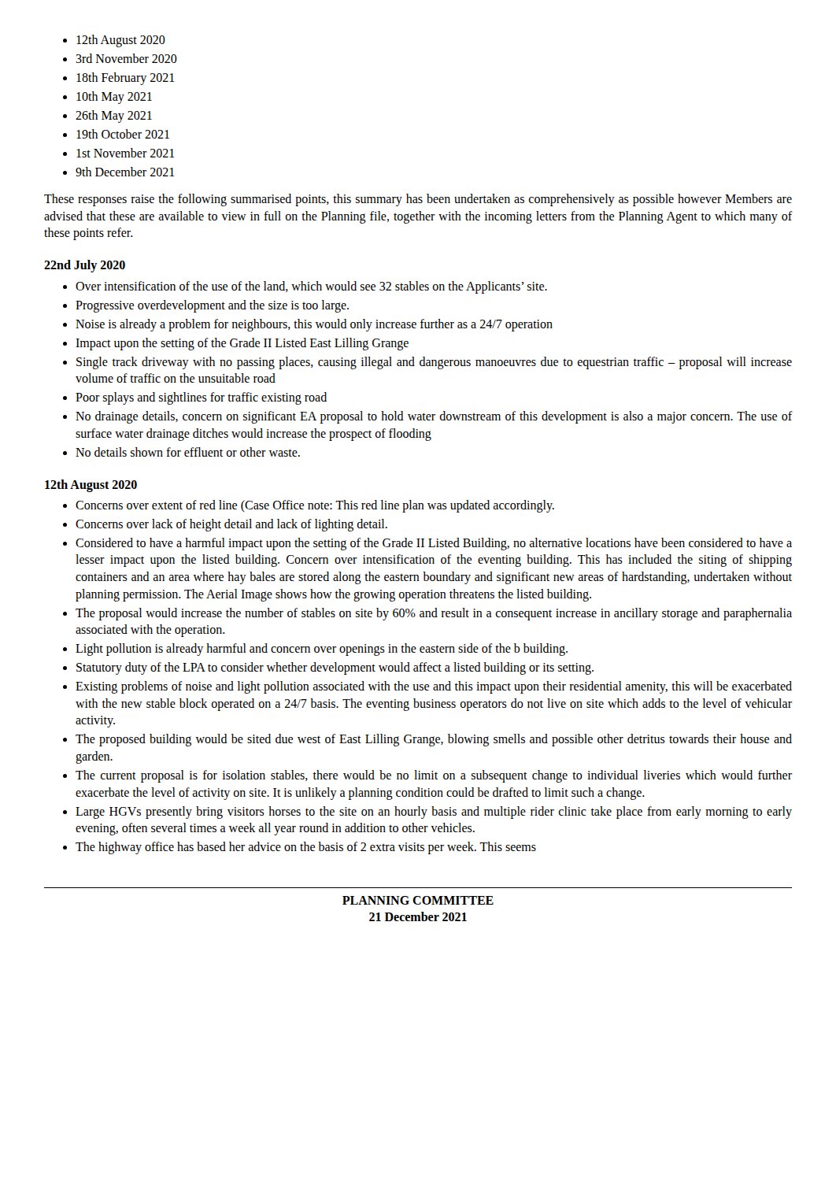12th August 2020
3rd November 2020
18th February 2021
10th May 2021
26th May 2021
19th October 2021
1st November 2021
9th December 2021
These responses raise the following summarised points, this summary has been undertaken as comprehensively as possible however Members are advised that these are available to view in full on the Planning file, together with the incoming letters from the Planning Agent to which many of these points refer.
22nd July 2020
Over intensification of the use of the land, which would see 32 stables on the Applicants’ site.
Progressive overdevelopment and the size is too large.
Noise is already a problem for neighbours, this would only increase further as a 24/7 operation
Impact upon the setting of the Grade II Listed East Lilling Grange
Single track driveway with no passing places, causing illegal and dangerous manoeuvres due to equestrian traffic – proposal will increase volume of traffic on the unsuitable road
Poor splays and sightlines for traffic existing road
No drainage details, concern on significant EA proposal to hold water downstream of this development is also a major concern. The use of surface water drainage ditches would increase the prospect of flooding
No details shown for effluent or other waste.
12th August 2020
Concerns over extent of red line (Case Office note: This red line plan was updated accordingly.
Concerns over lack of height detail and lack of lighting detail.
Considered to have a harmful impact upon the setting of the Grade II Listed Building, no alternative locations have been considered to have a lesser impact upon the listed building. Concern over intensification of the eventing building. This has included the siting of shipping containers and an area where hay bales are stored along the eastern boundary and significant new areas of hardstanding, undertaken without planning permission. The Aerial Image shows how the growing operation threatens the listed building.
The proposal would increase the number of stables on site by 60% and result in a consequent increase in ancillary storage and paraphernalia associated with the operation.
Light pollution is already harmful and concern over openings in the eastern side of the b building.
Statutory duty of the LPA to consider whether development would affect a listed building or its setting.
Existing problems of noise and light pollution associated with the use and this impact upon their residential amenity, this will be exacerbated with the new stable block operated on a 24/7 basis. The eventing business operators do not live on site which adds to the level of vehicular activity.
The proposed building would be sited due west of East Lilling Grange, blowing smells and possible other detritus towards their house and garden.
The current proposal is for isolation stables, there would be no limit on a subsequent change to individual liveries which would further exacerbate the level of activity on site. It is unlikely a planning condition could be drafted to limit such a change.
Large HGVs presently bring visitors horses to the site on an hourly basis and multiple rider clinic take place from early morning to early evening, often several times a week all year round in addition to other vehicles.
The highway office has based her advice on the basis of 2 extra visits per week. This seems
PLANNING COMMITTEE
21 December 2021